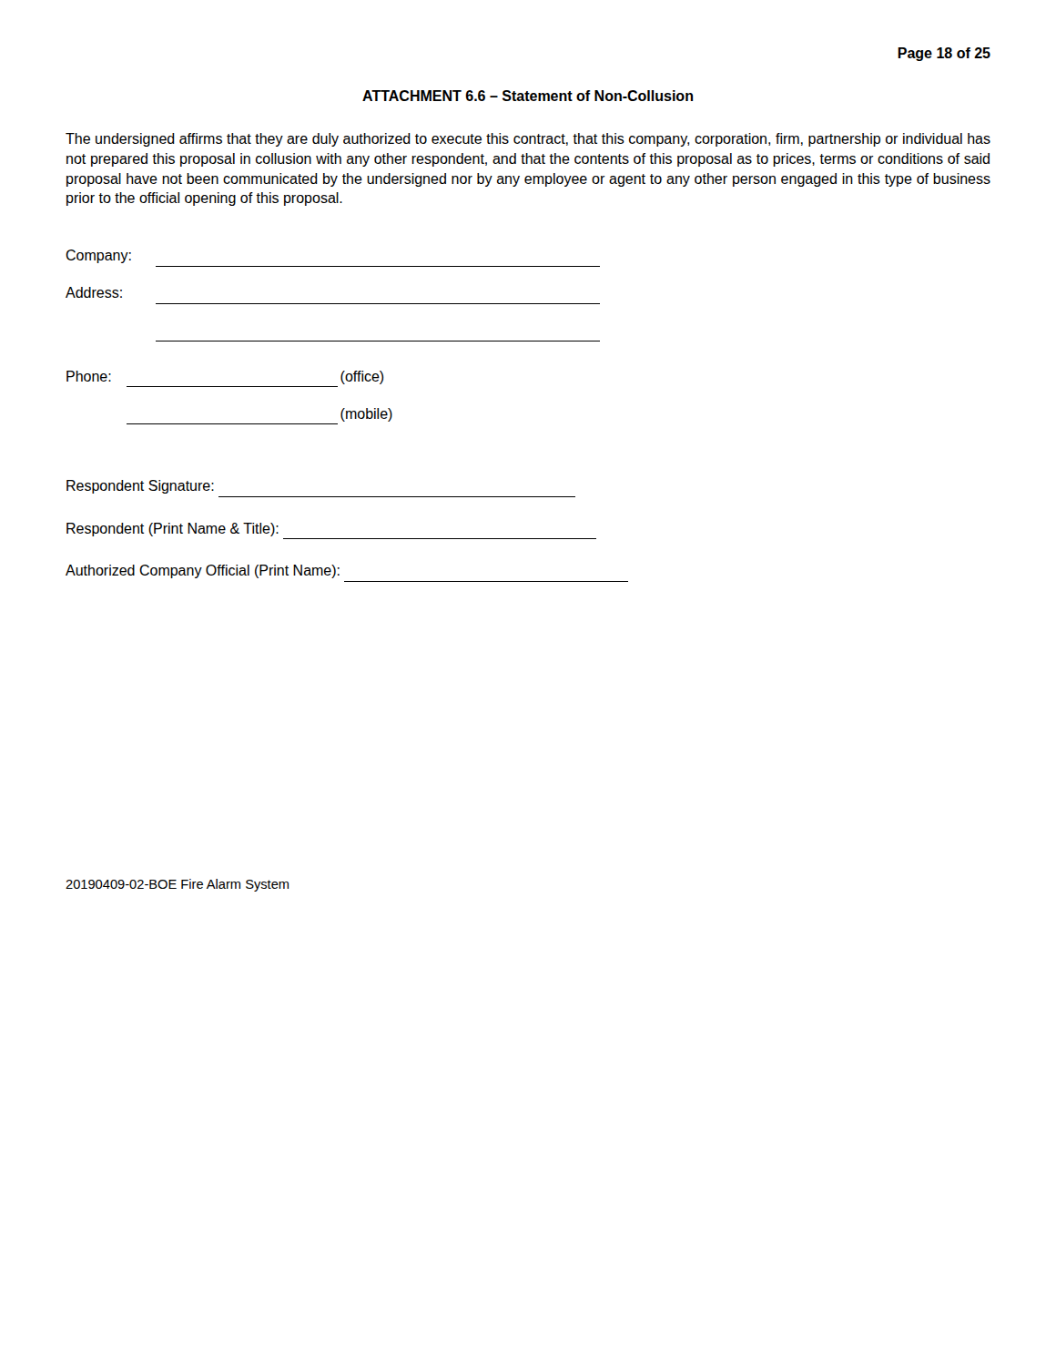Page 18 of 25
ATTACHMENT 6.6 – Statement of Non-Collusion
The undersigned affirms that they are duly authorized to execute this contract, that this company, corporation, firm, partnership or individual has not prepared this proposal in collusion with any other respondent, and that the contents of this proposal as to prices, terms or conditions of said proposal have not been communicated by the undersigned nor by any employee or agent to any other person engaged in this type of business prior to the official opening of this proposal.
Company:
Address:
Phone: (office)
(mobile)
Respondent Signature:
Respondent (Print Name & Title):
Authorized Company Official (Print Name):
20190409-02-BOE Fire Alarm System